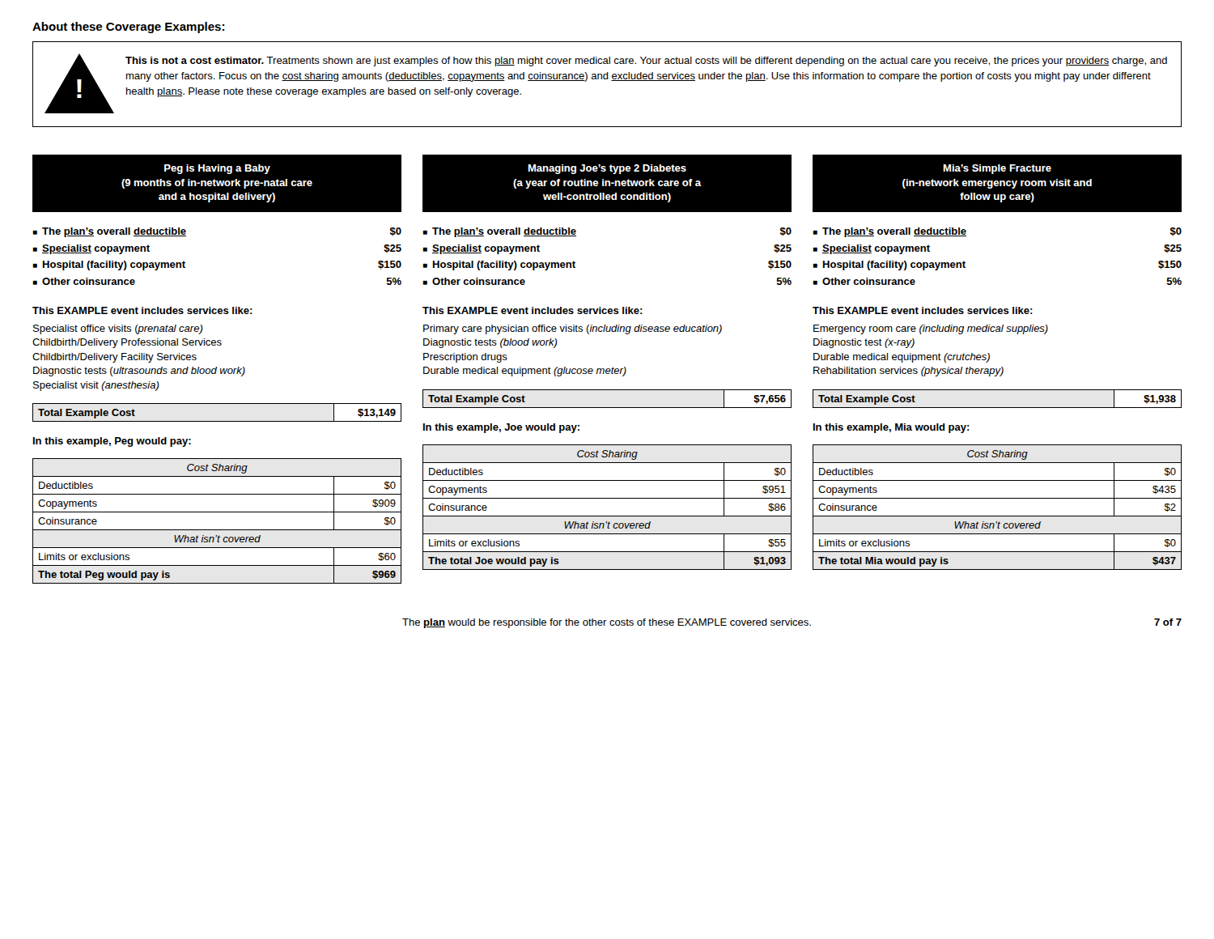About these Coverage Examples:
!
This is not a cost estimator. Treatments shown are just examples of how this plan might cover medical care. Your actual costs will be different depending on the actual care you receive, the prices your providers charge, and many other factors. Focus on the cost sharing amounts (deductibles, copayments and coinsurance) and excluded services under the plan. Use this information to compare the portion of costs you might pay under different health plans. Please note these coverage examples are based on self-only coverage.
Peg is Having a Baby
(9 months of in-network pre-natal care
and a hospital delivery)
The plan’s overall deductible$0
Specialist copayment$25
Hospital (facility) copayment$150
Other coinsurance 5%
This EXAMPLE event includes services like:
Specialist office visits (prenatal care)
Childbirth/Delivery Professional Services
Childbirth/Delivery Facility Services
Diagnostic tests (ultrasounds and blood work)
Specialist visit (anesthesia)
| Total Example Cost | $13,149 |
In this example, Peg would pay:
| Cost Sharing |
| Deductibles | $0 |
| Copayments | $909 |
| Coinsurance | $0 |
| What isn’t covered |
| Limits or exclusions | $60 |
| The total Peg would pay is | $969 |
Managing Joe’s type 2 Diabetes
(a year of routine in-network care of a
well-controlled condition)
The plan’s overall deductible$0
Specialist copayment$25
Hospital (facility) copayment$150
Other coinsurance 5%
This EXAMPLE event includes services like:
Primary care physician office visits (including disease education)
Diagnostic tests (blood work)
Prescription drugs
Durable medical equipment (glucose meter)
| Total Example Cost | $7,656 |
In this example, Joe would pay:
| Cost Sharing |
| Deductibles | $0 |
| Copayments | $951 |
| Coinsurance | $86 |
| What isn’t covered |
| Limits or exclusions | $55 |
| The total Joe would pay is | $1,093 |
Mia’s Simple Fracture
(in-network emergency room visit and
follow up care)
The plan’s overall deductible$0
Specialist copayment$25
Hospital (facility) copayment$150
Other coinsurance 5%
This EXAMPLE event includes services like:
Emergency room care (including medical supplies)
Diagnostic test (x-ray)
Durable medical equipment (crutches)
Rehabilitation services (physical therapy)
| Total Example Cost | $1,938 |
In this example, Mia would pay:
| Cost Sharing |
| Deductibles | $0 |
| Copayments | $435 |
| Coinsurance | $2 |
| What isn’t covered |
| Limits or exclusions | $0 |
| The total Mia would pay is | $437 |
The plan would be responsible for the other costs of these EXAMPLE covered services. 7 of 7